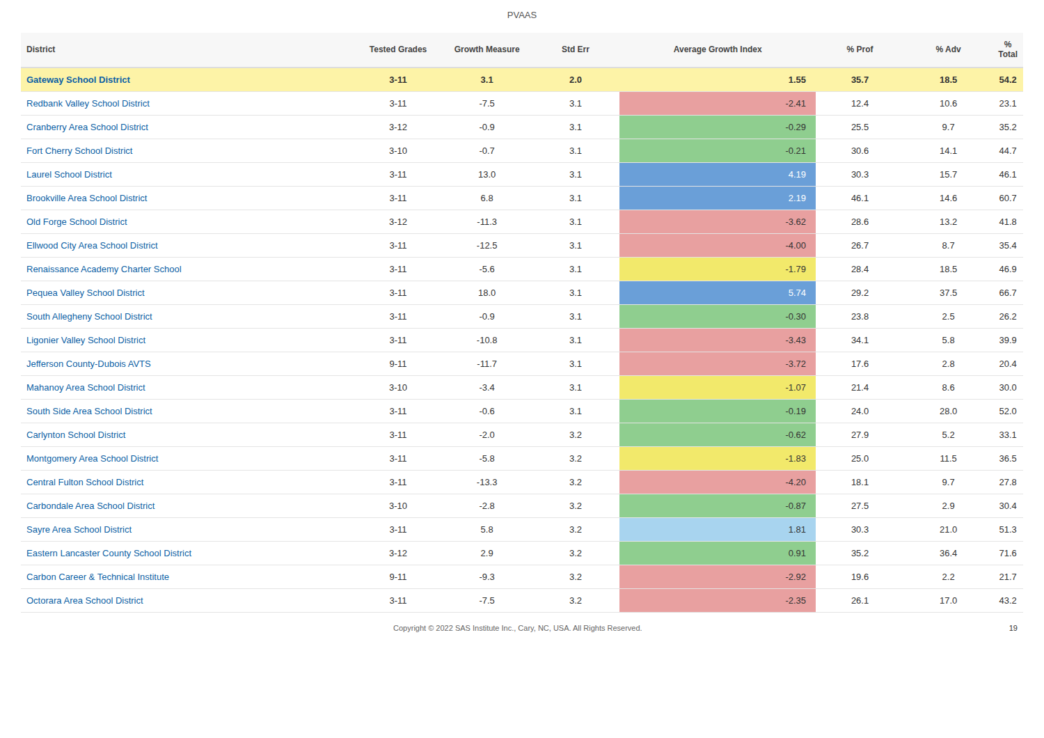PVAAS
| District | Tested Grades | Growth Measure | Std Err | Average Growth Index | % Prof | % Adv | % Total |
| --- | --- | --- | --- | --- | --- | --- | --- |
| Gateway School District | 3-11 | 3.1 | 2.0 | 1.55 | 35.7 | 18.5 | 54.2 |
| Redbank Valley School District | 3-11 | -7.5 | 3.1 | -2.41 | 12.4 | 10.6 | 23.1 |
| Cranberry Area School District | 3-12 | -0.9 | 3.1 | -0.29 | 25.5 | 9.7 | 35.2 |
| Fort Cherry School District | 3-10 | -0.7 | 3.1 | -0.21 | 30.6 | 14.1 | 44.7 |
| Laurel School District | 3-11 | 13.0 | 3.1 | 4.19 | 30.3 | 15.7 | 46.1 |
| Brookville Area School District | 3-11 | 6.8 | 3.1 | 2.19 | 46.1 | 14.6 | 60.7 |
| Old Forge School District | 3-12 | -11.3 | 3.1 | -3.62 | 28.6 | 13.2 | 41.8 |
| Ellwood City Area School District | 3-11 | -12.5 | 3.1 | -4.00 | 26.7 | 8.7 | 35.4 |
| Renaissance Academy Charter School | 3-11 | -5.6 | 3.1 | -1.79 | 28.4 | 18.5 | 46.9 |
| Pequea Valley School District | 3-11 | 18.0 | 3.1 | 5.74 | 29.2 | 37.5 | 66.7 |
| South Allegheny School District | 3-11 | -0.9 | 3.1 | -0.30 | 23.8 | 2.5 | 26.2 |
| Ligonier Valley School District | 3-11 | -10.8 | 3.1 | -3.43 | 34.1 | 5.8 | 39.9 |
| Jefferson County-Dubois AVTS | 9-11 | -11.7 | 3.1 | -3.72 | 17.6 | 2.8 | 20.4 |
| Mahanoy Area School District | 3-10 | -3.4 | 3.1 | -1.07 | 21.4 | 8.6 | 30.0 |
| South Side Area School District | 3-11 | -0.6 | 3.1 | -0.19 | 24.0 | 28.0 | 52.0 |
| Carlynton School District | 3-11 | -2.0 | 3.2 | -0.62 | 27.9 | 5.2 | 33.1 |
| Montgomery Area School District | 3-11 | -5.8 | 3.2 | -1.83 | 25.0 | 11.5 | 36.5 |
| Central Fulton School District | 3-11 | -13.3 | 3.2 | -4.20 | 18.1 | 9.7 | 27.8 |
| Carbondale Area School District | 3-10 | -2.8 | 3.2 | -0.87 | 27.5 | 2.9 | 30.4 |
| Sayre Area School District | 3-11 | 5.8 | 3.2 | 1.81 | 30.3 | 21.0 | 51.3 |
| Eastern Lancaster County School District | 3-12 | 2.9 | 3.2 | 0.91 | 35.2 | 36.4 | 71.6 |
| Carbon Career & Technical Institute | 9-11 | -9.3 | 3.2 | -2.92 | 19.6 | 2.2 | 21.7 |
| Octorara Area School District | 3-11 | -7.5 | 3.2 | -2.35 | 26.1 | 17.0 | 43.2 |
| Copyright © 2022 SAS Institute Inc., Cary, NC, USA. All Rights Reserved. 19 |